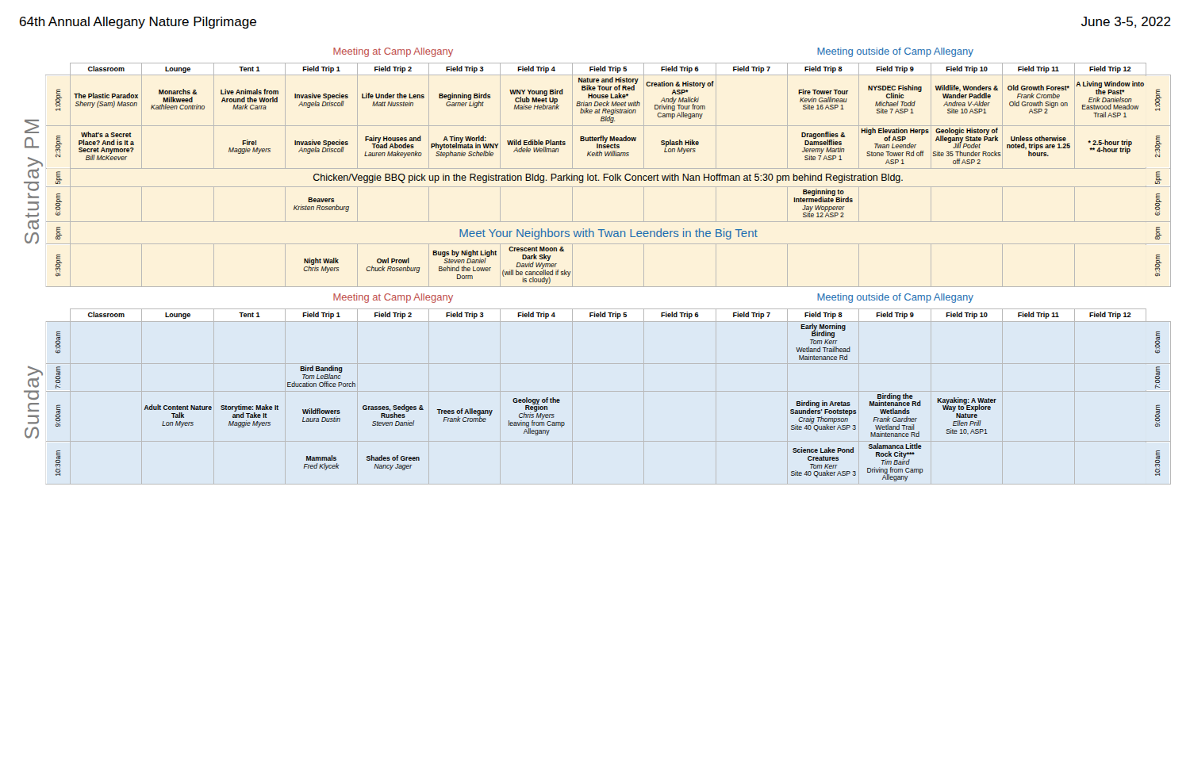64th Annual Allegany Nature Pilgrimage
June 3-5, 2022
| | | Meeting at Camp Allegany | Meeting outside of Camp Allegany | |
| | | Classroom | Lounge | Tent 1 | Field Trip 1 | Field Trip 2 | Field Trip 3 | Field Trip 4 | Field Trip 5 | Field Trip 6 | Field Trip 7 | Field Trip 8 | Field Trip 9 | Field Trip 10 | Field Trip 11 | Field Trip 12 | |
| Saturday PM | 1:00pm | The Plastic Paradox Sherry (Sam) Mason | Monarchs & Milkweed Kathleen Contrino | Live Animals from Around the World Mark Carra | Invasive Species Angela Driscoll | Life Under the Lens Matt Nusstein | Beginning Birds Garner Light | WNY Young Bird Club Meet Up Maise Hebrank | Nature and History Bike Tour of Red House Lake* Brian Deck Meet with bike at Registraion Bldg. | Creation & History of ASP* Andy Malicki Driving Tour from Camp Allegany | | Fire Tower Tour Kevin Gallineau Site 16 ASP 1 | NYSDEC Fishing Clinic Michael Todd Site 7 ASP 1 | Wildlife, Wonders & Wander Paddle Andrea V-Alder Site 10 ASP1 | Old Growth Forest* Frank Crombe Old Growth Sign on ASP 2 | A Living Window into the Past* Erik Danielson Eastwood Meadow Trail ASP 1 | 1:00pm |
| 2:30pm | What's a Secret Place? And is It a Secret Anymore? Bill McKeever | | Fire! Maggie Myers | Invasive Species Angela Driscoll | Fairy Houses and Toad Abodes Lauren Makeyenko | A Tiny World: Phytotelmata in WNY Stephanie Schelble | Wild Edible Plants Adele Wellman | Butterfly Meadow Insects Keith Williams | Splash Hike Lon Myers | | Dragonflies & Damselflies Jeremy Martin Site 7 ASP 1 | High Elevation Herps of ASP Twan Leender Stone Tower Rd off ASP 1 | Geologic History of Allegany State Park Jill Podet Site 35 Thunder Rocks off ASP 2 | Unless otherwise noted, trips are 1.25 hours. | * 2.5-hour trip ** 4-hour trip | 2:30pm |
| 5pm | Chicken/Veggie BBQ pick up in the Registration Bldg. Parking lot. Folk Concert with Nan Hoffman at 5:30 pm behind Registration Bldg. | 5pm |
| 6:00pm | | | | Beavers Kristen Rosenburg | | | | | | | Beginning to Intermediate Birds Jay Wopperer Site 12 ASP 2 | | | | | 6:00pm |
| 8pm | Meet Your Neighbors with Twan Leenders in the Big Tent | 8pm |
| 9:30pm | | | | Night Walk Chris Myers | Owl Prowl Chuck Rosenburg | Bugs by Night Light Steven Daniel Behind the Lower Dorm | Crescent Moon & Dark Sky David Wymer (will be cancelled if sky is cloudy) | | | | | | | | | 9:30pm |
| | | Meeting at Camp Allegany | Meeting outside of Camp Allegany | |
| | | Classroom | Lounge | Tent 1 | Field Trip 1 | Field Trip 2 | Field Trip 3 | Field Trip 4 | Field Trip 5 | Field Trip 6 | Field Trip 7 | Field Trip 8 | Field Trip 9 | Field Trip 10 | Field Trip 11 | Field Trip 12 | |
| Sunday | 6:00am | | | | | | | | | | | Early Morning Birding Tom Kerr Wetland Trailhead Maintenance Rd | | | | | 6:00am |
| 7:00am | | | | Bird Banding Tom LeBlanc Education Office Porch | | | | | | | | | | | | 7:00am |
| 9:00am | | Adult Content Nature Talk Lon Myers | Storytime: Make It and Take It Maggie Myers | Wildflowers Laura Dustin | Grasses, Sedges & Rushes Steven Daniel | Trees of Allegany Frank Crombe | Geology of the Region Chris Myers leaving from Camp Allegany | | | | Birding in Aretas Saunders' Footsteps Craig Thompson Site 40 Quaker ASP 3 | Birding the Maintenance Rd Wetlands Frank Gardner Wetland Trail Maintenance Rd | Kayaking: A Water Way to Explore Nature Ellen Prill Site 10, ASP1 | | | 9:00am |
| 10:30am | | | | Mammals Fred Klycek | Shades of Green Nancy Jager | | | | | | Science Lake Pond Creatures Tom Kerr Site 40 Quaker ASP 3 | Salamanca Little Rock City*** Tim Baird Driving from Camp Allegany | | | | 10:30am |